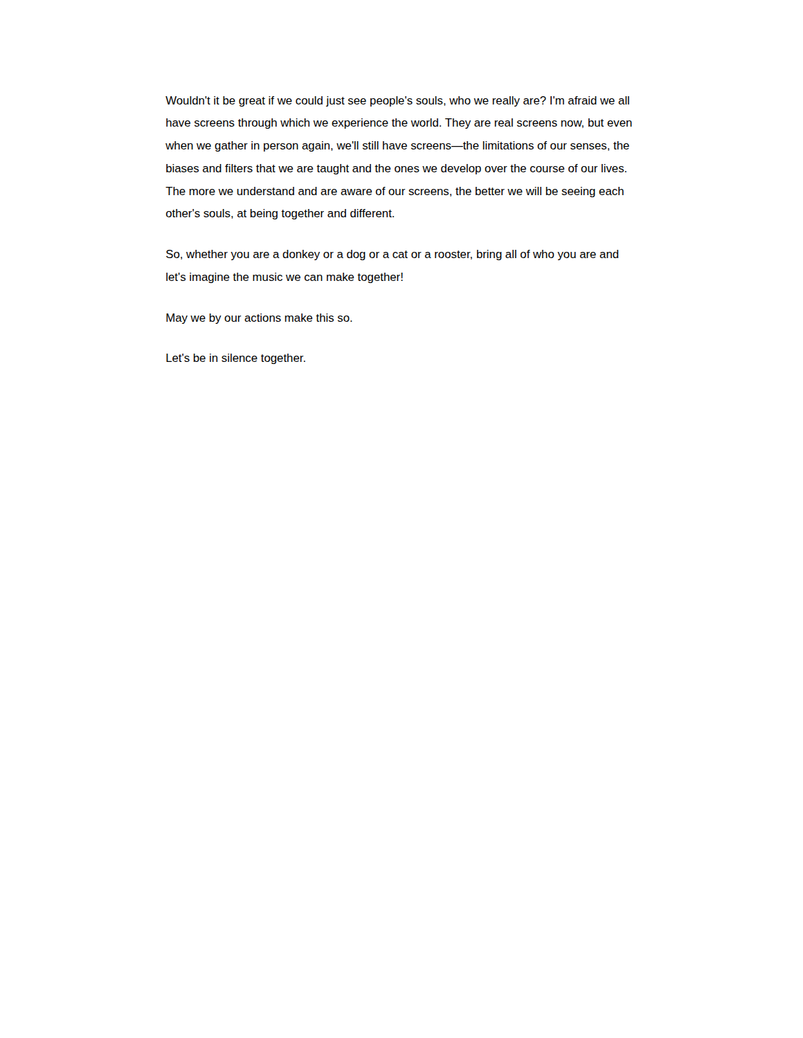Wouldn't it be great if we could just see people's souls, who we really are? I'm afraid we all have screens through which we experience the world. They are real screens now, but even when we gather in person again, we'll still have screens—the limitations of our senses, the biases and filters that we are taught and the ones we develop over the course of our lives. The more we understand and are aware of our screens, the better we will be seeing each other's souls, at being together and different.
So, whether you are a donkey or a dog or a cat or a rooster, bring all of who you are and let's imagine the music we can make together!
May we by our actions make this so.
Let's be in silence together.